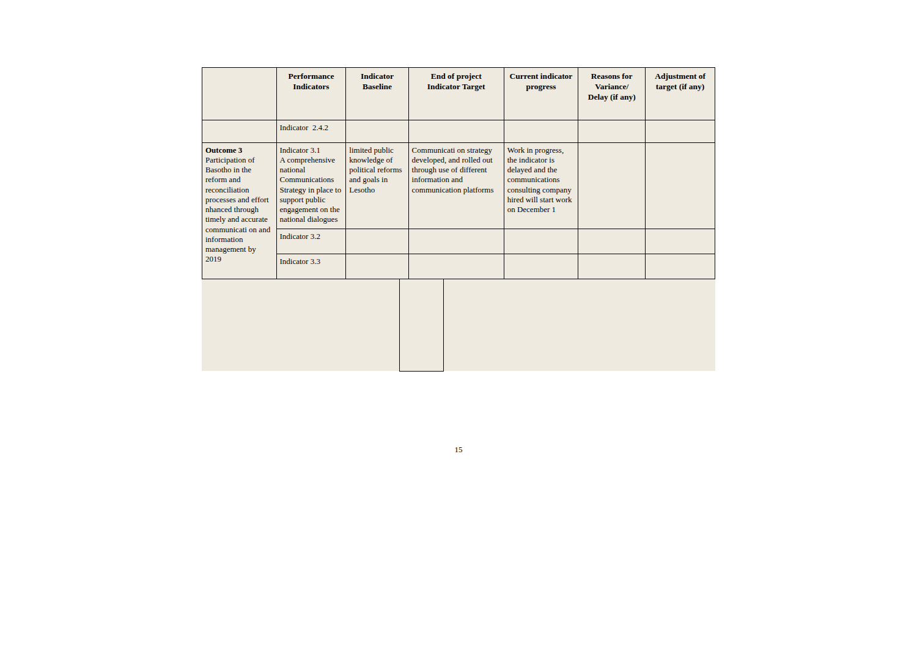| | Performance Indicators | Indicator Baseline | End of project Indicator Target | Current indicator progress | Reasons for Variance/ Delay (if any) | Adjustment of target (if any) |
| --- | --- | --- | --- | --- | --- | --- |
| | Indicator 2.4.2 | | | | | |
| Outcome 3 Participation of Basotho in the reform and reconciliation processes and effort nhanced through timely and accurate communicati on and information management by 2019 | Indicator 3.1 A comprehensive national Communications Strategy in place to support public engagement on the national dialogues | limited public knowledge of political reforms and goals in Lesotho | Communicati on strategy developed, and rolled out through use of different information and communication platforms | Work in progress, the indicator is delayed and the communications consulting company hired will start work on December 1 | | |
| Indicator 3.2 | | | | | |
| Indicator 3.3 | | | | | |
15